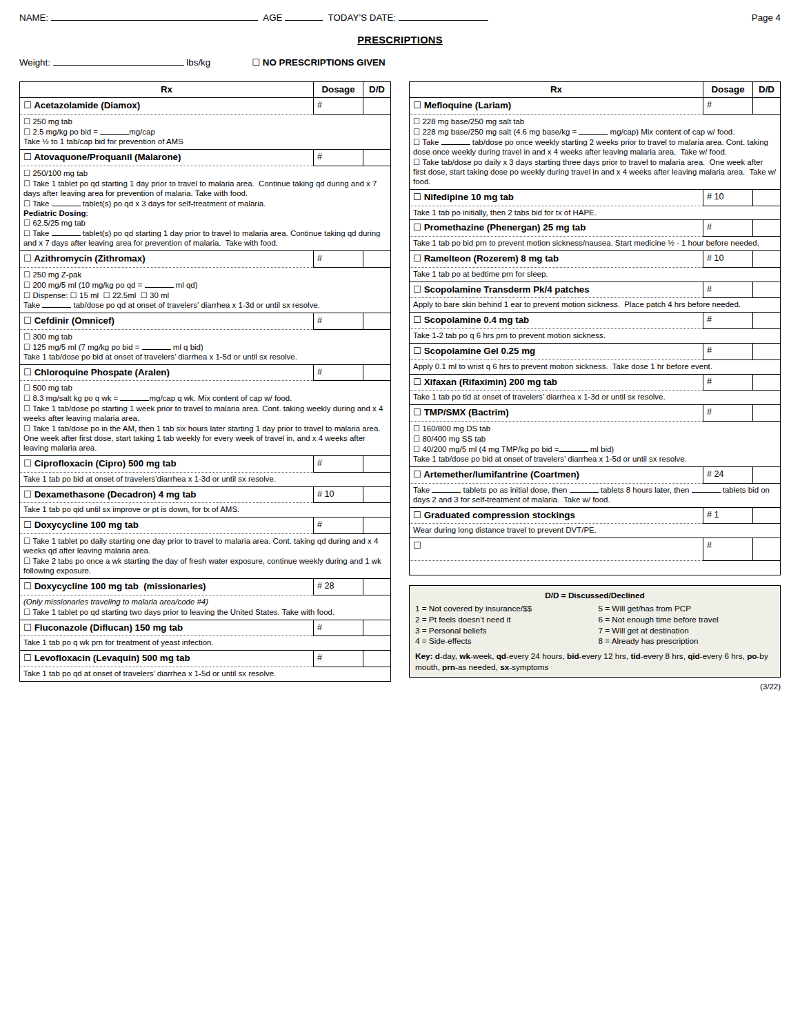NAME: AGE TODAY’S DATE:
Page 4
PRESCRIPTIONS
Weight: lbs/kg
☐ NO PRESCRIPTIONS GIVEN
| Rx | Dosage | D/D |
| --- | --- | --- |
| ☐ Acetazolamide (Diamox) | # | |
| ☐ 250 mg tab ☐ 2.5 mg/kg po bid = mg/cap Take ½ to 1 tab/cap bid for prevention of AMS |
| ☐ Atovaquone/Proquanil (Malarone) | # | |
| ☐ 250/100 mg tab ☐ Take 1 tablet po qd starting 1 day prior to travel to malaria area. Continue taking qd during and x 7 days after leaving area for prevention of malaria. Take with food. ☐ Take tablet(s) po qd x 3 days for self-treatment of malaria. Pediatric Dosing : ☐ 62.5/25 mg tab ☐ Take tablet(s) po qd starting 1 day prior to travel to malaria area. Continue taking qd during and x 7 days after leaving area for prevention of malaria. Take with food. |
| ☐ Azithromycin (Zithromax) | # | |
| ☐ 250 mg Z-pak ☐ 200 mg/5 ml (10 mg/kg po qd = ml qd) ☐ Dispense: ☐ 15 ml ☐ 22.5ml ☐ 30 ml Take tab/dose po qd at onset of travelers’ diarrhea x 1-3d or until sx resolve. |
| ☐ Cefdinir (Omnicef) | # | |
| ☐ 300 mg tab ☐ 125 mg/5 ml (7 mg/kg po bid = ml q bid) Take 1 tab/dose po bid at onset of travelers’ diarrhea x 1-5d or until sx resolve. |
| ☐ Chloroquine Phospate (Aralen) | # | |
| ☐ 500 mg tab ☐ 8.3 mg/salt kg po q wk = mg/cap q wk. Mix content of cap w/ food. ☐ Take 1 tab/dose po starting 1 week prior to travel to malaria area. Cont. taking weekly during and x 4 weeks after leaving malaria area. ☐ Take 1 tab/dose po in the AM, then 1 tab six hours later starting 1 day prior to travel to malaria area. One week after first dose, start taking 1 tab weekly for every week of travel in, and x 4 weeks after leaving malaria area. |
| ☐ Ciprofloxacin (Cipro) 500 mg tab | # | |
| Take 1 tab po bid at onset of travelers’diarrhea x 1-3d or until sx resolve. |
| ☐ Dexamethasone (Decadron) 4 mg tab | # 10 | |
| Take 1 tab po qid until sx improve or pt is down, for tx of AMS. |
| ☐ Doxycycline 100 mg tab | # | |
| ☐ Take 1 tablet po daily starting one day prior to travel to malaria area. Cont. taking qd during and x 4 weeks qd after leaving malaria area. ☐ Take 2 tabs po once a wk starting the day of fresh water exposure, continue weekly during and 1 wk following exposure. |
| ☐ Doxycycline 100 mg tab (missionaries) | # 28 | |
| (Only missionaries traveling to malaria area/code #4) ☐ Take 1 tablet po qd starting two days prior to leaving the United States. Take with food. |
| ☐ Fluconazole (Diflucan) 150 mg tab | # | |
| Take 1 tab po q wk prn for treatment of yeast infection. |
| ☐ Levofloxacin (Levaquin) 500 mg tab | # | |
| Take 1 tab po qd at onset of travelers’ diarrhea x 1-5d or until sx resolve. |
| Rx | Dosage | D/D |
| --- | --- | --- |
| ☐ Mefloquine (Lariam) | # | |
| ☐ 228 mg base/250 mg salt tab ☐ 228 mg base/250 mg salt (4.6 mg base/kg = mg/cap) Mix content of cap w/ food. ☐ Take tab/dose po once weekly starting 2 weeks prior to travel to malaria area. Cont. taking dose once weekly during travel in and x 4 weeks after leaving malaria area. Take w/ food. ☐ Take tab/dose po daily x 3 days starting three days prior to travel to malaria area. One week after first dose, start taking dose po weekly during travel in and x 4 weeks after leaving malaria area. Take w/ food. |
| ☐ Nifedipine 10 mg tab | # 10 | |
| Take 1 tab po initially, then 2 tabs bid for tx of HAPE. |
| ☐ Promethazine (Phenergan) 25 mg tab | # | |
| Take 1 tab po bid prn to prevent motion sickness/nausea. Start medicine ½ - 1 hour before needed. |
| ☐ Ramelteon (Rozerem) 8 mg tab | # 10 | |
| Take 1 tab po at bedtime prn for sleep. |
| ☐ Scopolamine Transderm Pk/4 patches | # | |
| Apply to bare skin behind 1 ear to prevent motion sickness. Place patch 4 hrs before needed. |
| ☐ Scopolamine 0.4 mg tab | # | |
| Take 1-2 tab po q 6 hrs prn to prevent motion sickness. |
| ☐ Scopolamine Gel 0.25 mg | # | |
| Apply 0.1 ml to wrist q 6 hrs to prevent motion sickness. Take dose 1 hr before event. |
| ☐ Xifaxan (Rifaximin) 200 mg tab | # | |
| Take 1 tab po tid at onset of travelers’ diarrhea x 1-3d or until sx resolve. |
| ☐ TMP/SMX (Bactrim) | # | |
| ☐ 160/800 mg DS tab ☐ 80/400 mg SS tab ☐ 40/200 mg/5 ml (4 mg TMP/kg po bid = ml bid) Take 1 tab/dose po bid at onset of travelers’ diarrhea x 1-5d or until sx resolve. |
| ☐ Artemether/lumifantrine (Coartmen) | # 24 | |
| Take tablets po as initial dose, then tablets 8 hours later, then tablets bid on days 2 and 3 for self-treatment of malaria. Take w/ food. |
| ☐ Graduated compression stockings | # 1 | |
| Wear during long distance travel to prevent DVT/PE. |
| ☐ | # | |
D/D = Discussed/Declined
1 = Not covered by insurance/$$
2 = Pt feels doesn’t need it
3 = Personal beliefs
4 = Side-effects
5 = Will get/has from PCP
6 = Not enough time before travel
7 = Will get at destination
8 = Already has prescription
Key: d-day, wk-week, qd-every 24 hours, bid-every 12 hrs, tid-every 8 hrs, qid-every 6 hrs, po-by mouth, prn-as needed, sx-symptoms
(3/22)